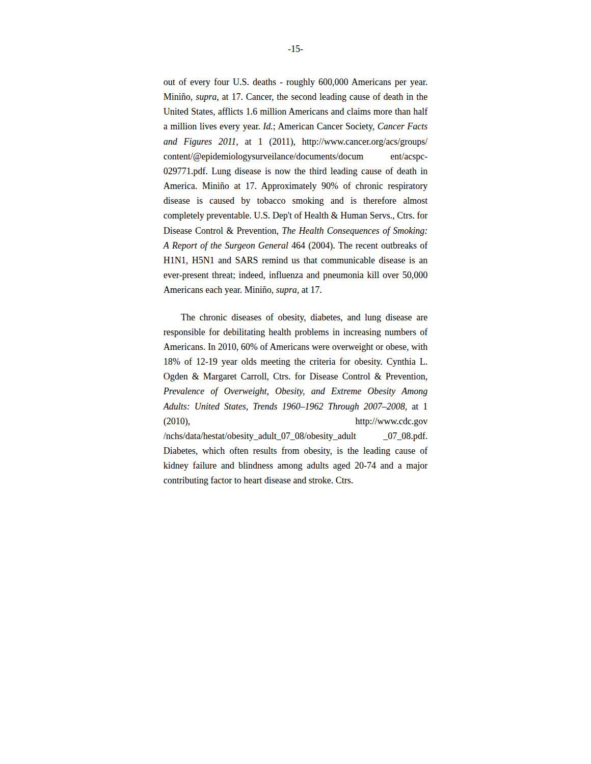-15-
out of every four U.S. deaths - roughly 600,000 Americans per year. Miniño, supra, at 17. Cancer, the second leading cause of death in the United States, afflicts 1.6 million Americans and claims more than half a million lives every year. Id.; American Cancer Society, Cancer Facts and Figures 2011, at 1 (2011), http://www.cancer.org/acs/groups/ content/@epidemiologysurveilance/documents/docum ent/acspc-029771.pdf. Lung disease is now the third leading cause of death in America. Miniño at 17. Approximately 90% of chronic respiratory disease is caused by tobacco smoking and is therefore almost completely preventable. U.S. Dep't of Health & Human Servs., Ctrs. for Disease Control & Prevention, The Health Consequences of Smoking: A Report of the Surgeon General 464 (2004). The recent outbreaks of H1N1, H5N1 and SARS remind us that communicable disease is an ever-present threat; indeed, influenza and pneumonia kill over 50,000 Americans each year. Miniño, supra, at 17.
The chronic diseases of obesity, diabetes, and lung disease are responsible for debilitating health problems in increasing numbers of Americans. In 2010, 60% of Americans were overweight or obese, with 18% of 12-19 year olds meeting the criteria for obesity. Cynthia L. Ogden & Margaret Carroll, Ctrs. for Disease Control & Prevention, Prevalence of Overweight, Obesity, and Extreme Obesity Among Adults: United States, Trends 1960–1962 Through 2007–2008, at 1 (2010), http://www.cdc.gov /nchs/data/hestat/obesity_adult_07_08/obesity_adult _07_08.pdf. Diabetes, which often results from obesity, is the leading cause of kidney failure and blindness among adults aged 20-74 and a major contributing factor to heart disease and stroke. Ctrs.